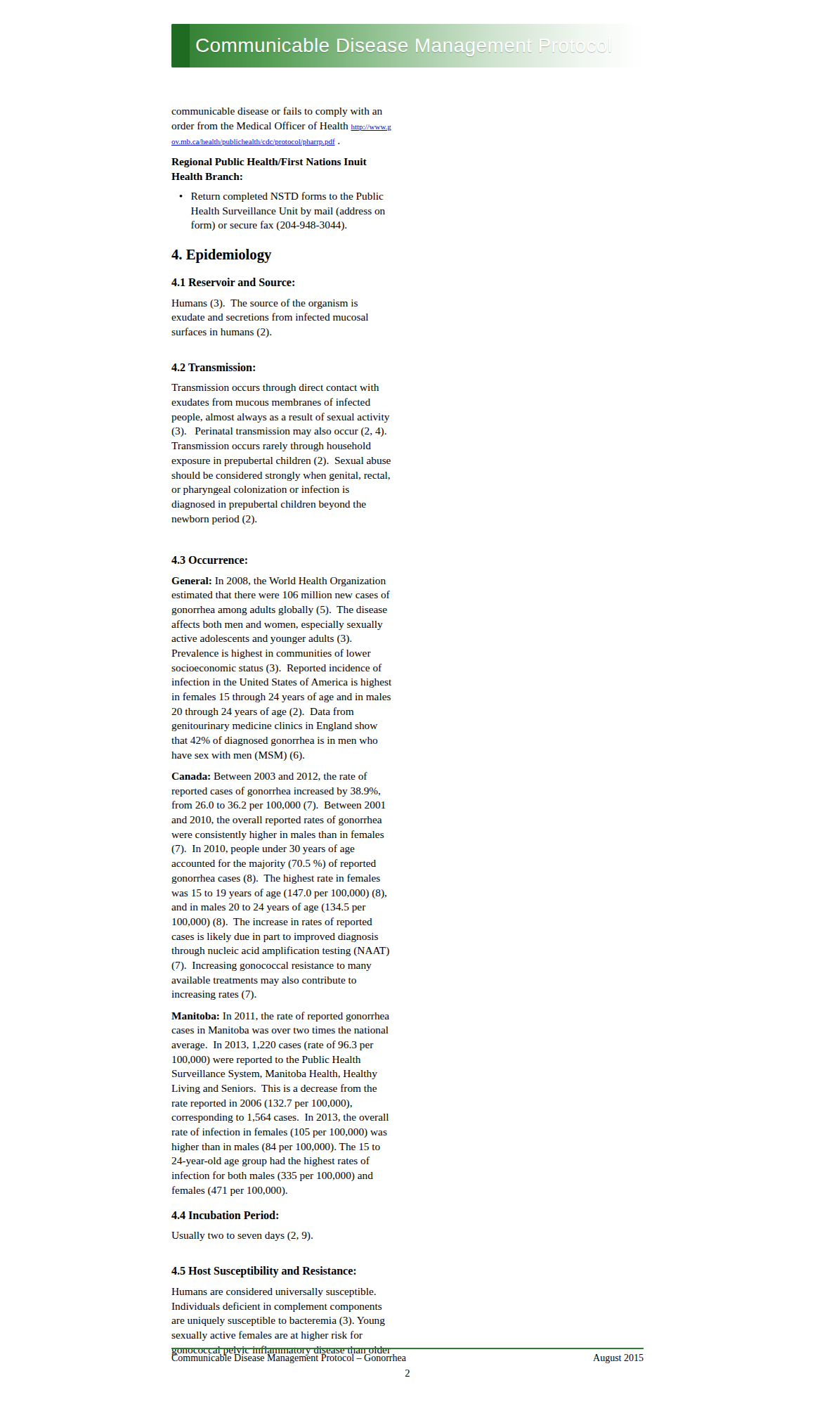Communicable Disease Management Protocol
communicable disease or fails to comply with an order from the Medical Officer of Health http://www.gov.mb.ca/health/publichealth/cdc/protocol/pharrp.pdf .
Regional Public Health/First Nations Inuit Health Branch:
Return completed NSTD forms to the Public Health Surveillance Unit by mail (address on form) or secure fax (204-948-3044).
4. Epidemiology
4.1 Reservoir and Source:
Humans (3). The source of the organism is exudate and secretions from infected mucosal surfaces in humans (2).
4.2 Transmission:
Transmission occurs through direct contact with exudates from mucous membranes of infected people, almost always as a result of sexual activity (3). Perinatal transmission may also occur (2, 4). Transmission occurs rarely through household exposure in prepubertal children (2). Sexual abuse should be considered strongly when genital, rectal, or pharyngeal colonization or infection is diagnosed in prepubertal children beyond the newborn period (2).
4.3 Occurrence:
General: In 2008, the World Health Organization estimated that there were 106 million new cases of gonorrhea among adults globally (5). The disease affects both men and women, especially sexually active adolescents and younger adults (3). Prevalence is highest in communities of lower socioeconomic status (3). Reported incidence of infection in the United States of America is highest in females 15 through 24 years of age and in males 20 through 24 years of age (2). Data from genitourinary medicine clinics in England show that 42% of diagnosed gonorrhea is in men who have sex with men (MSM) (6).
Canada: Between 2003 and 2012, the rate of reported cases of gonorrhea increased by 38.9%, from 26.0 to 36.2 per 100,000 (7). Between 2001 and 2010, the overall reported rates of gonorrhea were consistently higher in males than in females (7). In 2010, people under 30 years of age accounted for the majority (70.5 %) of reported gonorrhea cases (8). The highest rate in females was 15 to 19 years of age (147.0 per 100,000) (8), and in males 20 to 24 years of age (134.5 per 100,000) (8). The increase in rates of reported cases is likely due in part to improved diagnosis through nucleic acid amplification testing (NAAT) (7). Increasing gonococcal resistance to many available treatments may also contribute to increasing rates (7).
Manitoba: In 2011, the rate of reported gonorrhea cases in Manitoba was over two times the national average. In 2013, 1,220 cases (rate of 96.3 per 100,000) were reported to the Public Health Surveillance System, Manitoba Health, Healthy Living and Seniors. This is a decrease from the rate reported in 2006 (132.7 per 100,000), corresponding to 1,564 cases. In 2013, the overall rate of infection in females (105 per 100,000) was higher than in males (84 per 100,000). The 15 to 24-year-old age group had the highest rates of infection for both males (335 per 100,000) and females (471 per 100,000).
4.4 Incubation Period:
Usually two to seven days (2, 9).
4.5 Host Susceptibility and Resistance:
Humans are considered universally susceptible. Individuals deficient in complement components are uniquely susceptible to bacteremia (3). Young sexually active females are at higher risk for gonococcal pelvic inflammatory disease than older
Communicable Disease Management Protocol – Gonorrhea August 2015
2